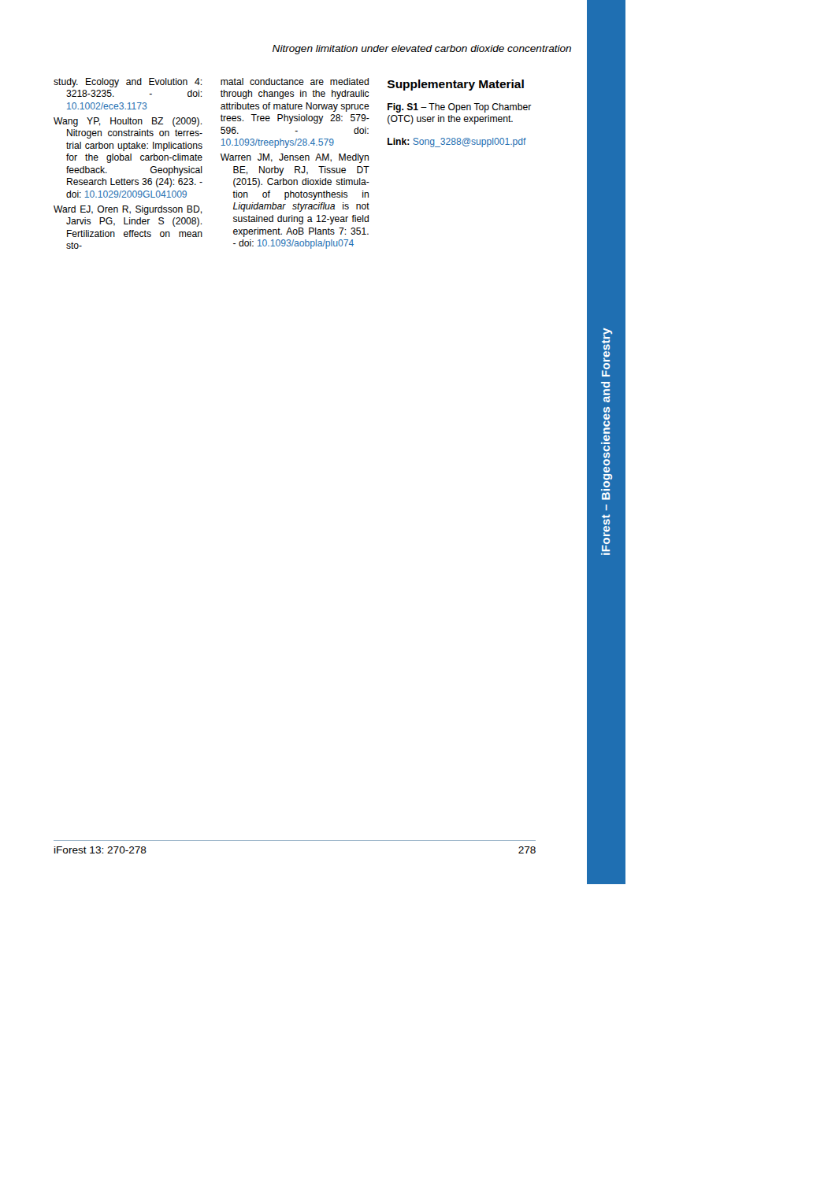iForest – Biogeosciences and Forestry
Nitrogen limitation under elevated carbon dioxide concentration
study. Ecology and Evolution 4: 3218-3235. - doi: 10.1002/ece3.1173
Wang YP, Houlton BZ (2009). Nitrogen constraints on terrestrial carbon uptake: Implications for the global carbon-climate feedback. Geophysical Research Letters 36 (24): 623. - doi: 10.1029/2009GL041009
Ward EJ, Oren R, Sigurdsson BD, Jarvis PG, Linder S (2008). Fertilization effects on mean sto-
matal conductance are mediated through changes in the hydraulic attributes of mature Norway spruce trees. Tree Physiology 28: 579-596. - doi: 10.1093/treephys/28.4.579
Warren JM, Jensen AM, Medlyn BE, Norby RJ, Tissue DT (2015). Carbon dioxide stimulation of photosynthesis in Liquidambar styraciflua is not sustained during a 12-year field experiment. AoB Plants 7: 351. - doi: 10.1093/aobpla/plu074
Supplementary Material
Fig. S1 – The Open Top Chamber (OTC) user in the experiment.
Link: Song_3288@suppl001.pdf
iForest 13: 270-278
278